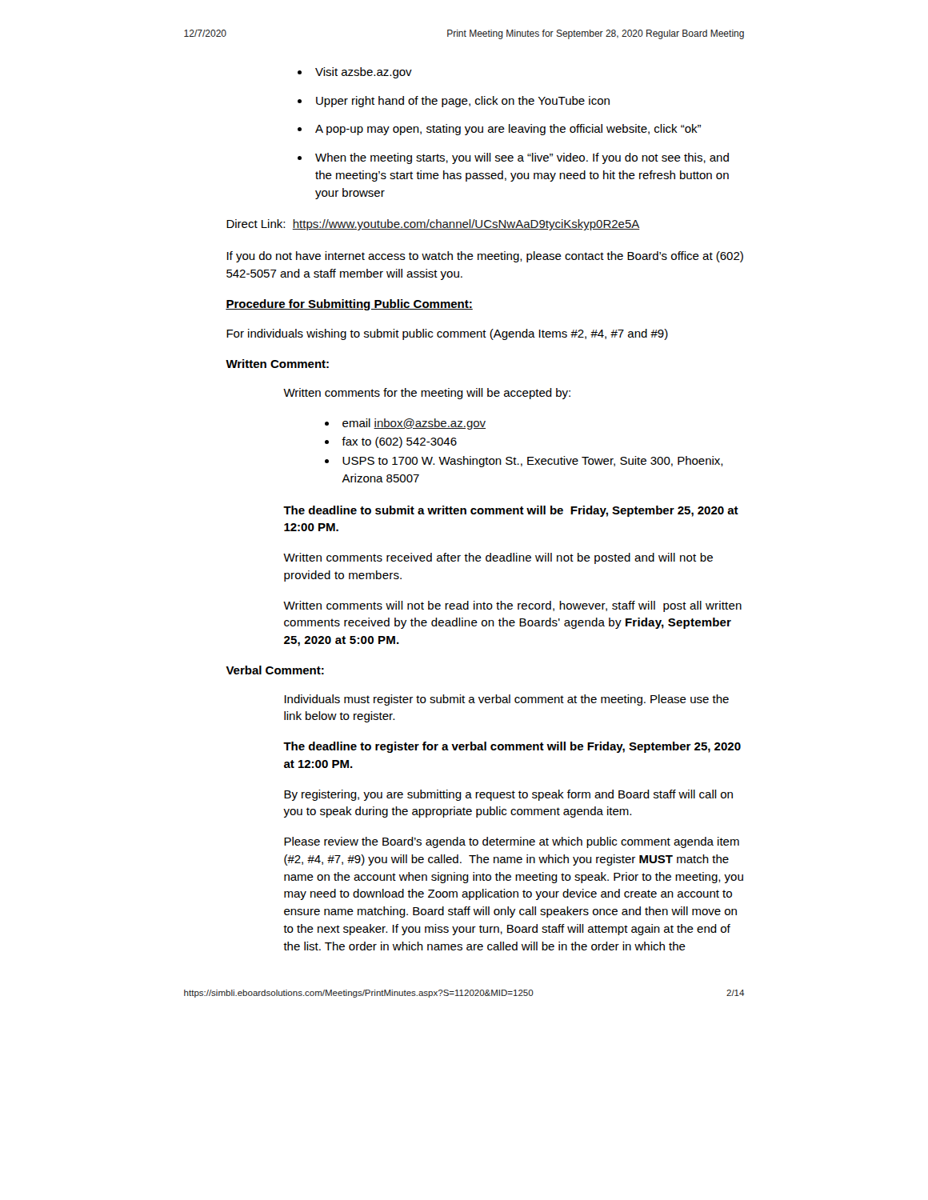12/7/2020
Print Meeting Minutes for September 28, 2020 Regular Board Meeting
Visit azsbe.az.gov
Upper right hand of the page, click on the YouTube icon
A pop-up may open, stating you are leaving the official website, click “ok”
When the meeting starts, you will see a “live” video. If you do not see this, and the meeting’s start time has passed, you may need to hit the refresh button on your browser
Direct Link: https://www.youtube.com/channel/UCsNwAaD9tyciKskyp0R2e5A
If you do not have internet access to watch the meeting, please contact the Board’s office at (602) 542-5057 and a staff member will assist you.
Procedure for Submitting Public Comment:
For individuals wishing to submit public comment (Agenda Items #2, #4, #7 and #9)
Written Comment:
Written comments for the meeting will be accepted by:
email inbox@azsbe.az.gov
fax to (602) 542-3046
USPS to 1700 W. Washington St., Executive Tower, Suite 300, Phoenix, Arizona 85007
The deadline to submit a written comment will be Friday, September 25, 2020 at 12:00 PM.
Written comments received after the deadline will not be posted and will not be provided to members.
Written comments will not be read into the record, however, staff will post all written comments received by the deadline on the Boards' agenda by Friday, September 25, 2020 at 5:00 PM.
Verbal Comment:
Individuals must register to submit a verbal comment at the meeting. Please use the link below to register.
The deadline to register for a verbal comment will be Friday, September 25, 2020 at 12:00 PM.
By registering, you are submitting a request to speak form and Board staff will call on you to speak during the appropriate public comment agenda item.
Please review the Board’s agenda to determine at which public comment agenda item (#2, #4, #7, #9) you will be called. The name in which you register MUST match the name on the account when signing into the meeting to speak. Prior to the meeting, you may need to download the Zoom application to your device and create an account to ensure name matching. Board staff will only call speakers once and then will move on to the next speaker. If you miss your turn, Board staff will attempt again at the end of the list. The order in which names are called will be in the order in which the
https://simbli.eboardsolutions.com/Meetings/PrintMinutes.aspx?S=112020&MID=1250
2/14